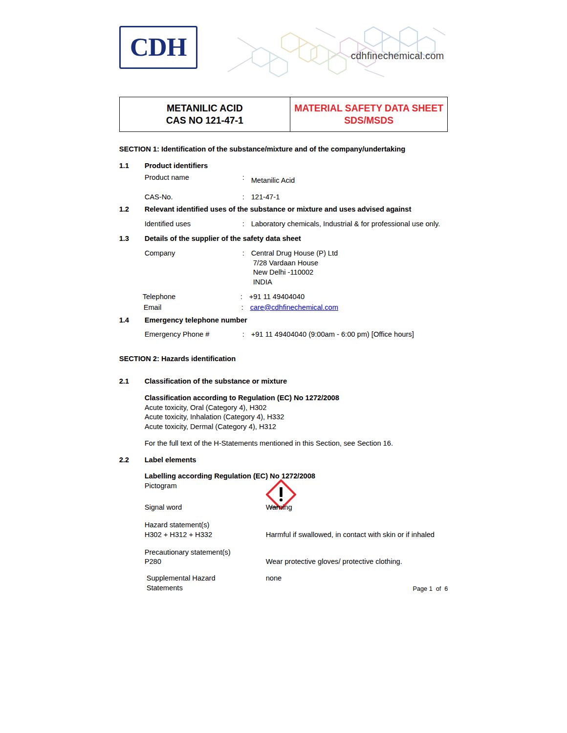CDH
cdhfinechemical.com
| METANILIC ACID CAS NO 121-47-1 | MATERIAL SAFETY DATA SHEET SDS/MSDS |
SECTION 1: Identification of the substance/mixture and of the company/undertaking
1.1
Product identifiers
Product name
:
Metanilic Acid
CAS-No.
:
121-47-1
1.2
Relevant identified uses of the substance or mixture and uses advised against
Identified uses
:
Laboratory chemicals, Industrial & for professional use only.
1.3
Details of the supplier of the safety data sheet
Company
:
Central Drug House (P) Ltd
7/28 Vardaan House
New Delhi -110002
INDIA
Telephone
:
+91 11 49404040
Email
:
care@cdhfinechemical.com
1.4
Emergency telephone number
Emergency Phone #
:
+91 11 49404040 (9:00am - 6:00 pm) [Office hours]
SECTION 2: Hazards identification
2.1
Classification of the substance or mixture
Classification according to Regulation (EC) No 1272/2008
Acute toxicity, Oral (Category 4), H302
Acute toxicity, Inhalation (Category 4), H332
Acute toxicity, Dermal (Category 4), H312
For the full text of the H-Statements mentioned in this Section, see Section 16.
2.2
Label elements
Labelling according Regulation (EC) No 1272/2008
Pictogram
GHS07
Signal word
Warning
Hazard statement(s)
H302 + H312 + H332
Harmful if swallowed, in contact with skin or if inhaled
Precautionary statement(s)
P280
Wear protective gloves/ protective clothing.
Supplemental Hazard
Statements
none
Page 1 of 6